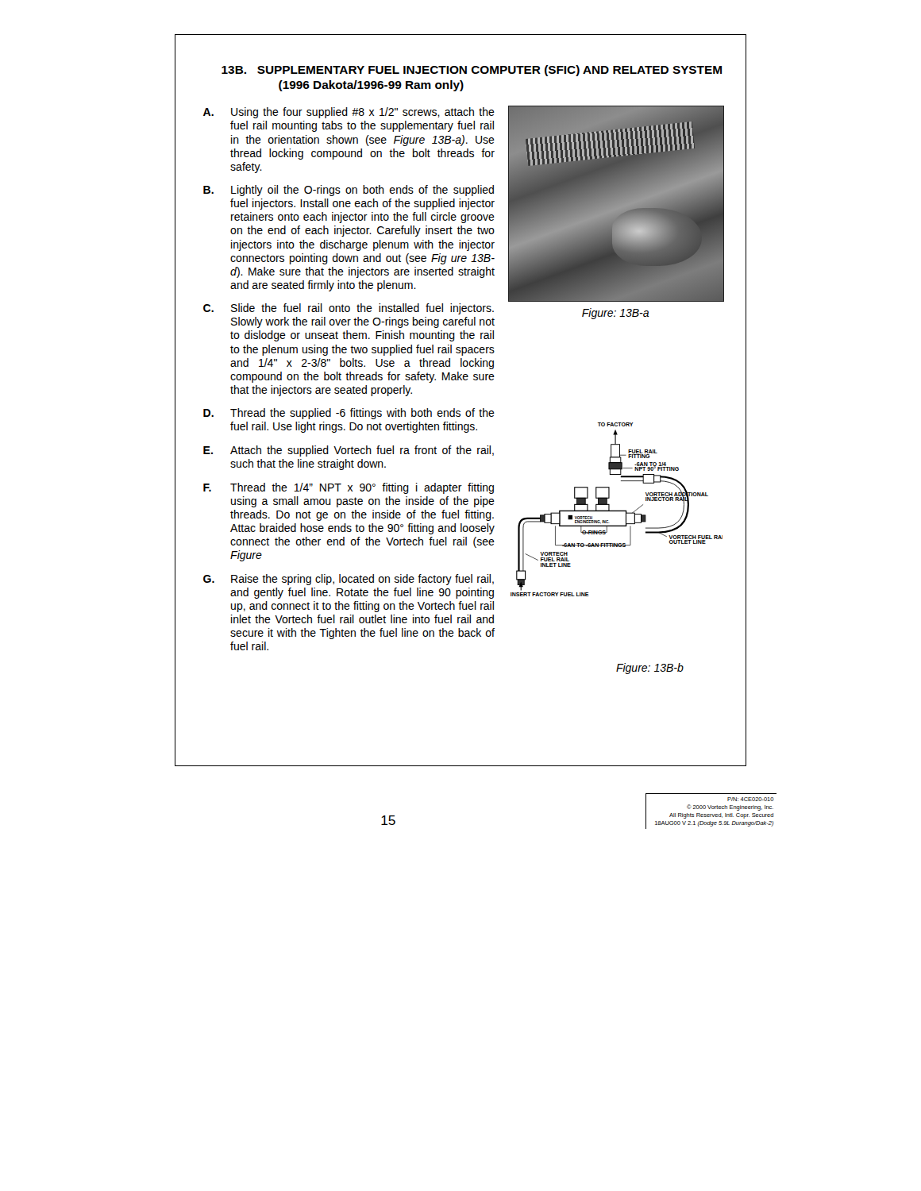13B. SUPPLEMENTARY FUEL INJECTION COMPUTER (SFIC) AND RELATED SYSTEM (1996 Dakota/1996-99 Ram only)
Using the four supplied #8 x 1/2" screws, attach the fuel rail mounting tabs to the supplementary fuel rail in the orientation shown (see Figure 13B-a). Use thread locking compound on the bolt threads for safety.
Lightly oil the O-rings on both ends of the supplied fuel injectors. Install one each of the supplied injector retainers onto each injector into the full circle groove on the end of each injector. Carefully insert the two injectors into the discharge plenum with the injector connectors pointing down and out (see Fig ure 13B-d). Make sure that the injectors are inserted straight and are seated firmly into the plenum.
Slide the fuel rail onto the installed fuel injectors. Slowly work the rail over the O-rings being careful not to dislodge or unseat them. Finish mounting the rail to the plenum using the two supplied fuel rail spacers and 1/4" x 2-3/8" bolts. Use a thread locking compound on the bolt threads for safety. Make sure that the injectors are seated properly.
Thread the supplied -6 fittings with both ends of the fuel rail. Use light rings. Do not overtighten fittings.
Attach the supplied Vortech fuel ra front of the rail, such that the line straight down.
Thread the 1/4” NPT x 90° fitting i adapter fitting using a small amou paste on the inside of the pipe threads. Do not ge on the inside of the fuel fitting. Attac braided hose ends to the 90° fitting and loosely connect the other end of the Vortech fuel rail (see Figure
Raise the spring clip, located on side factory fuel rail, and gently fuel line. Rotate the fuel line 90 pointing up, and connect it to the fitting on the Vortech fuel rail inlet the Vortech fuel rail outlet line into fuel rail and secure it with the Tighten the fuel line on the back of fuel rail.
Figure: 13B-a
TO FACTORY FUEL RAIL FUEL RAIL FITTING -6AN TO 1/4 NPT 90° FITTING VORTECH ADDITIONAL INJECTOR RAIL VORTECH ENGINEERING, INC. O-RINGS -6AN TO -6AN FITTINGS VORTECH FUEL RAIL OUTLET LINE VORTECH FUEL RAIL INLET LINE INSERT FACTORY FUEL LINE
Figure: 13B-b
15
P/N: 4CE020-010
© 2000 Vortech Engineering, Inc.
All Rights Reserved, Intl. Copr. Secured
18AUG00 V 2.1 (Dodge 5.9L Durango/Dak-2)